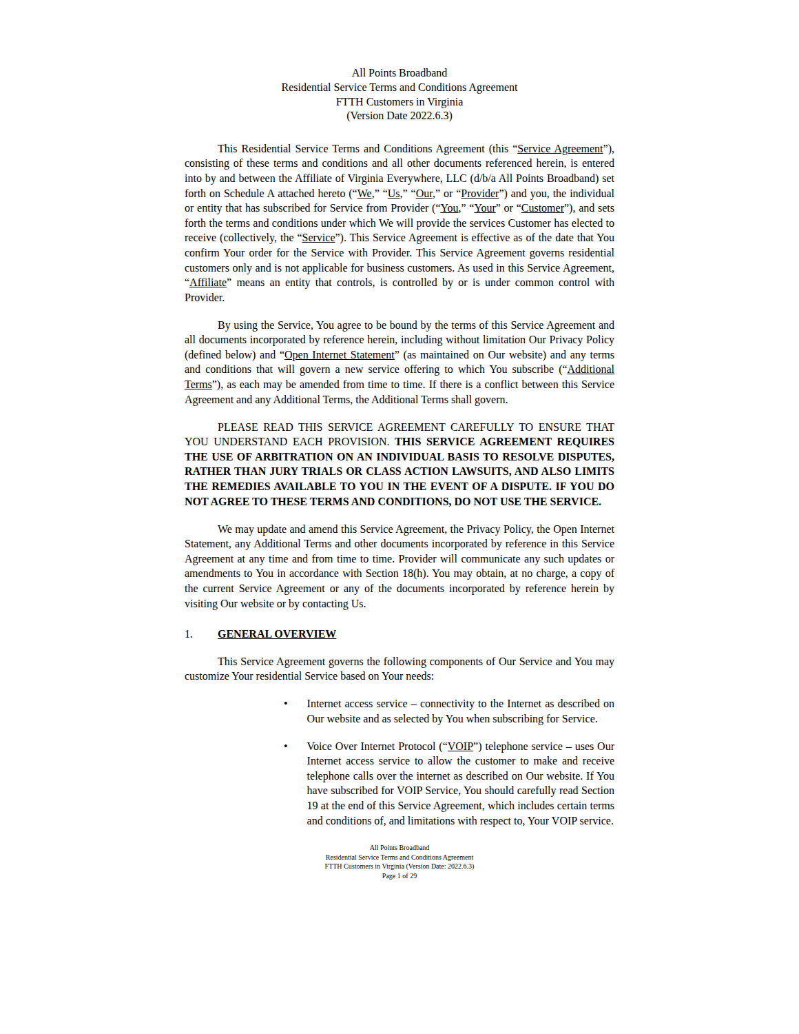All Points Broadband
Residential Service Terms and Conditions Agreement
FTTH Customers in Virginia
(Version Date 2022.6.3)
This Residential Service Terms and Conditions Agreement (this “Service Agreement”), consisting of these terms and conditions and all other documents referenced herein, is entered into by and between the Affiliate of Virginia Everywhere, LLC (d/b/a All Points Broadband) set forth on Schedule A attached hereto (“We,” “Us,” “Our,” or “Provider”) and you, the individual or entity that has subscribed for Service from Provider (“You,” “Your” or “Customer”), and sets forth the terms and conditions under which We will provide the services Customer has elected to receive (collectively, the “Service”). This Service Agreement is effective as of the date that You confirm Your order for the Service with Provider. This Service Agreement governs residential customers only and is not applicable for business customers. As used in this Service Agreement, “Affiliate” means an entity that controls, is controlled by or is under common control with Provider.
By using the Service, You agree to be bound by the terms of this Service Agreement and all documents incorporated by reference herein, including without limitation Our Privacy Policy (defined below) and “Open Internet Statement” (as maintained on Our website) and any terms and conditions that will govern a new service offering to which You subscribe (“Additional Terms”), as each may be amended from time to time. If there is a conflict between this Service Agreement and any Additional Terms, the Additional Terms shall govern.
PLEASE READ THIS SERVICE AGREEMENT CAREFULLY TO ENSURE THAT YOU UNDERSTAND EACH PROVISION. THIS SERVICE AGREEMENT REQUIRES THE USE OF ARBITRATION ON AN INDIVIDUAL BASIS TO RESOLVE DISPUTES, RATHER THAN JURY TRIALS OR CLASS ACTION LAWSUITS, AND ALSO LIMITS THE REMEDIES AVAILABLE TO YOU IN THE EVENT OF A DISPUTE. IF YOU DO NOT AGREE TO THESE TERMS AND CONDITIONS, DO NOT USE THE SERVICE.
We may update and amend this Service Agreement, the Privacy Policy, the Open Internet Statement, any Additional Terms and other documents incorporated by reference in this Service Agreement at any time and from time to time. Provider will communicate any such updates or amendments to You in accordance with Section 18(h). You may obtain, at no charge, a copy of the current Service Agreement or any of the documents incorporated by reference herein by visiting Our website or by contacting Us.
1. GENERAL OVERVIEW
This Service Agreement governs the following components of Our Service and You may customize Your residential Service based on Your needs:
Internet access service – connectivity to the Internet as described on Our website and as selected by You when subscribing for Service.
Voice Over Internet Protocol (“VOIP”) telephone service – uses Our Internet access service to allow the customer to make and receive telephone calls over the internet as described on Our website. If You have subscribed for VOIP Service, You should carefully read Section 19 at the end of this Service Agreement, which includes certain terms and conditions of, and limitations with respect to, Your VOIP service.
All Points Broadband
Residential Service Terms and Conditions Agreement
FTTH Customers in Virginia (Version Date: 2022.6.3)
Page 1 of 29